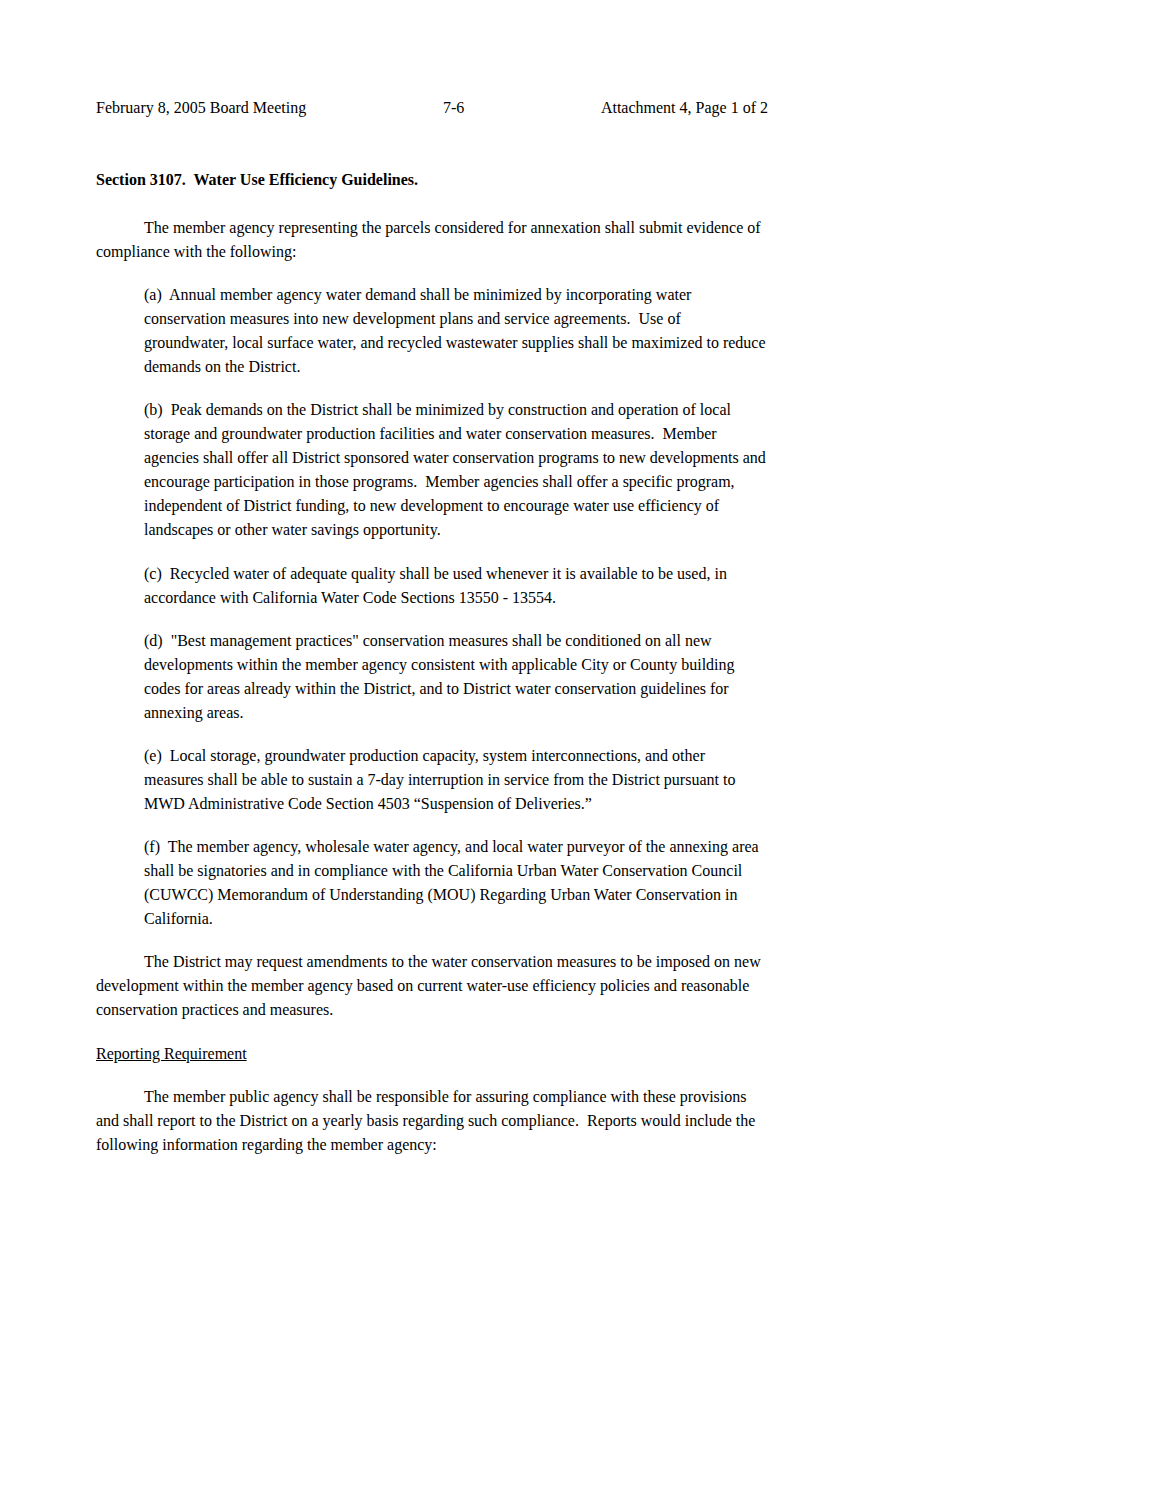February 8, 2005 Board Meeting
7-6
Attachment 4, Page 1 of 2
Section 3107. Water Use Efficiency Guidelines.
The member agency representing the parcels considered for annexation shall submit evidence of compliance with the following:
(a) Annual member agency water demand shall be minimized by incorporating water conservation measures into new development plans and service agreements. Use of groundwater, local surface water, and recycled wastewater supplies shall be maximized to reduce demands on the District.
(b) Peak demands on the District shall be minimized by construction and operation of local storage and groundwater production facilities and water conservation measures. Member agencies shall offer all District sponsored water conservation programs to new developments and encourage participation in those programs. Member agencies shall offer a specific program, independent of District funding, to new development to encourage water use efficiency of landscapes or other water savings opportunity.
(c) Recycled water of adequate quality shall be used whenever it is available to be used, in accordance with California Water Code Sections 13550 - 13554.
(d) "Best management practices" conservation measures shall be conditioned on all new developments within the member agency consistent with applicable City or County building codes for areas already within the District, and to District water conservation guidelines for annexing areas.
(e) Local storage, groundwater production capacity, system interconnections, and other measures shall be able to sustain a 7-day interruption in service from the District pursuant to MWD Administrative Code Section 4503 “Suspension of Deliveries.”
(f) The member agency, wholesale water agency, and local water purveyor of the annexing area shall be signatories and in compliance with the California Urban Water Conservation Council (CUWCC) Memorandum of Understanding (MOU) Regarding Urban Water Conservation in California.
The District may request amendments to the water conservation measures to be imposed on new development within the member agency based on current water-use efficiency policies and reasonable conservation practices and measures.
Reporting Requirement
The member public agency shall be responsible for assuring compliance with these provisions and shall report to the District on a yearly basis regarding such compliance. Reports would include the following information regarding the member agency: